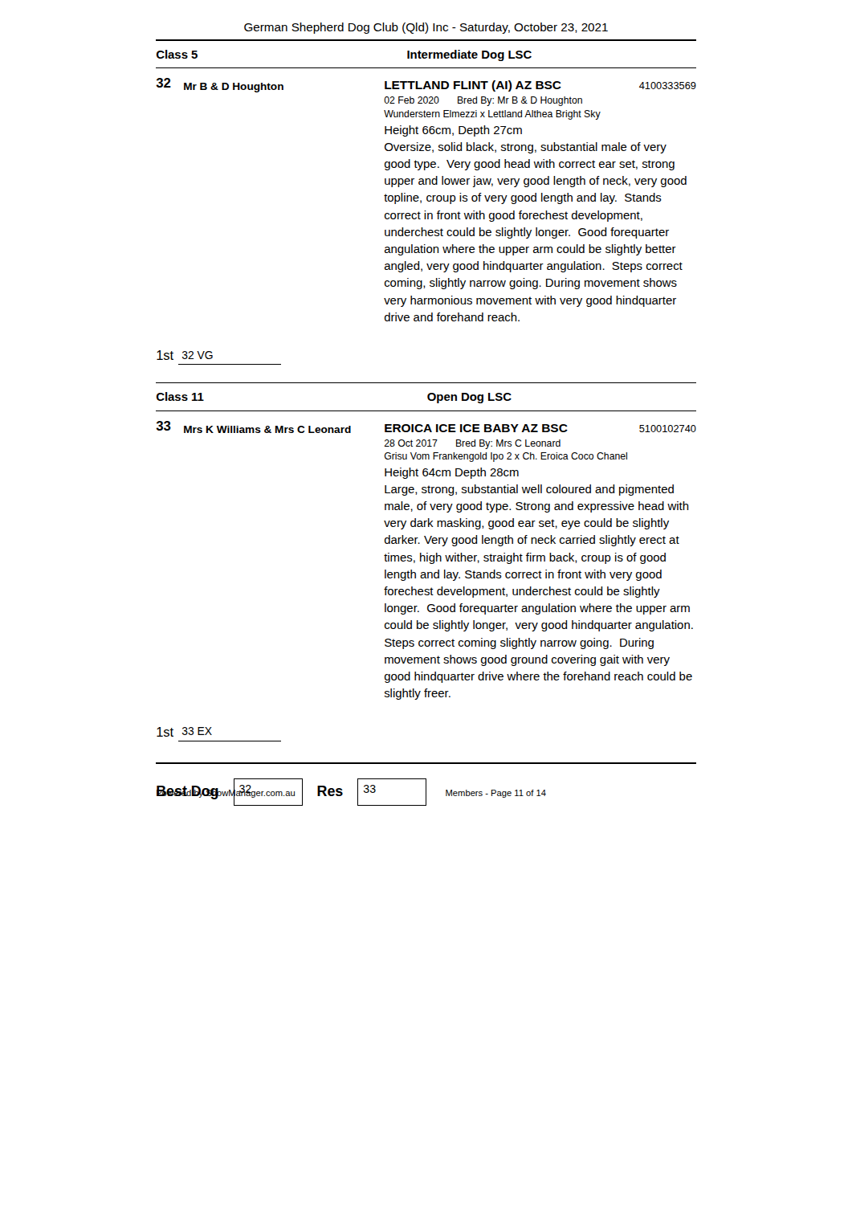German Shepherd Dog Club (Qld) Inc - Saturday, October 23, 2021
Class 5
Intermediate Dog LSC
32
Mr B & D Houghton
LETTLAND FLINT (AI) AZ BSC 4100333569
02 Feb 2020Bred By: Mr B & D Houghton
Wunderstern Elmezzi x Lettland Althea Bright Sky
Height 66cm, Depth 27cm
Oversize, solid black, strong, substantial male of very good type. Very good head with correct ear set, strong upper and lower jaw, very good length of neck, very good topline, croup is of very good length and lay. Stands correct in front with good forechest development, underchest could be slightly longer. Good forequarter angulation where the upper arm could be slightly better angled, very good hindquarter angulation. Steps correct coming, slightly narrow going. During movement shows very harmonious movement with very good hindquarter drive and forehand reach.
1st 32 VG
Class 11
Open Dog LSC
33
Mrs K Williams & Mrs C Leonard
EROICA ICE ICE BABY AZ BSC 5100102740
28 Oct 2017Bred By: Mrs C Leonard
Grisu Vom Frankengold Ipo 2 x Ch. Eroica Coco Chanel
Height 64cm Depth 28cm
Large, strong, substantial well coloured and pigmented male, of very good type. Strong and expressive head with very dark masking, good ear set, eye could be slightly darker. Very good length of neck carried slightly erect at times, high wither, straight firm back, croup is of good length and lay. Stands correct in front with very good forechest development, underchest could be slightly longer. Good forequarter angulation where the upper arm could be slightly longer, very good hindquarter angulation. Steps correct coming slightly narrow going. During movement shows good ground covering gait with very good hindquarter drive where the forehand reach could be slightly freer.
1st 33 EX
Best Dog 32 Res 33
Powered by ShowManager.com.au
Members - Page 11 of 14